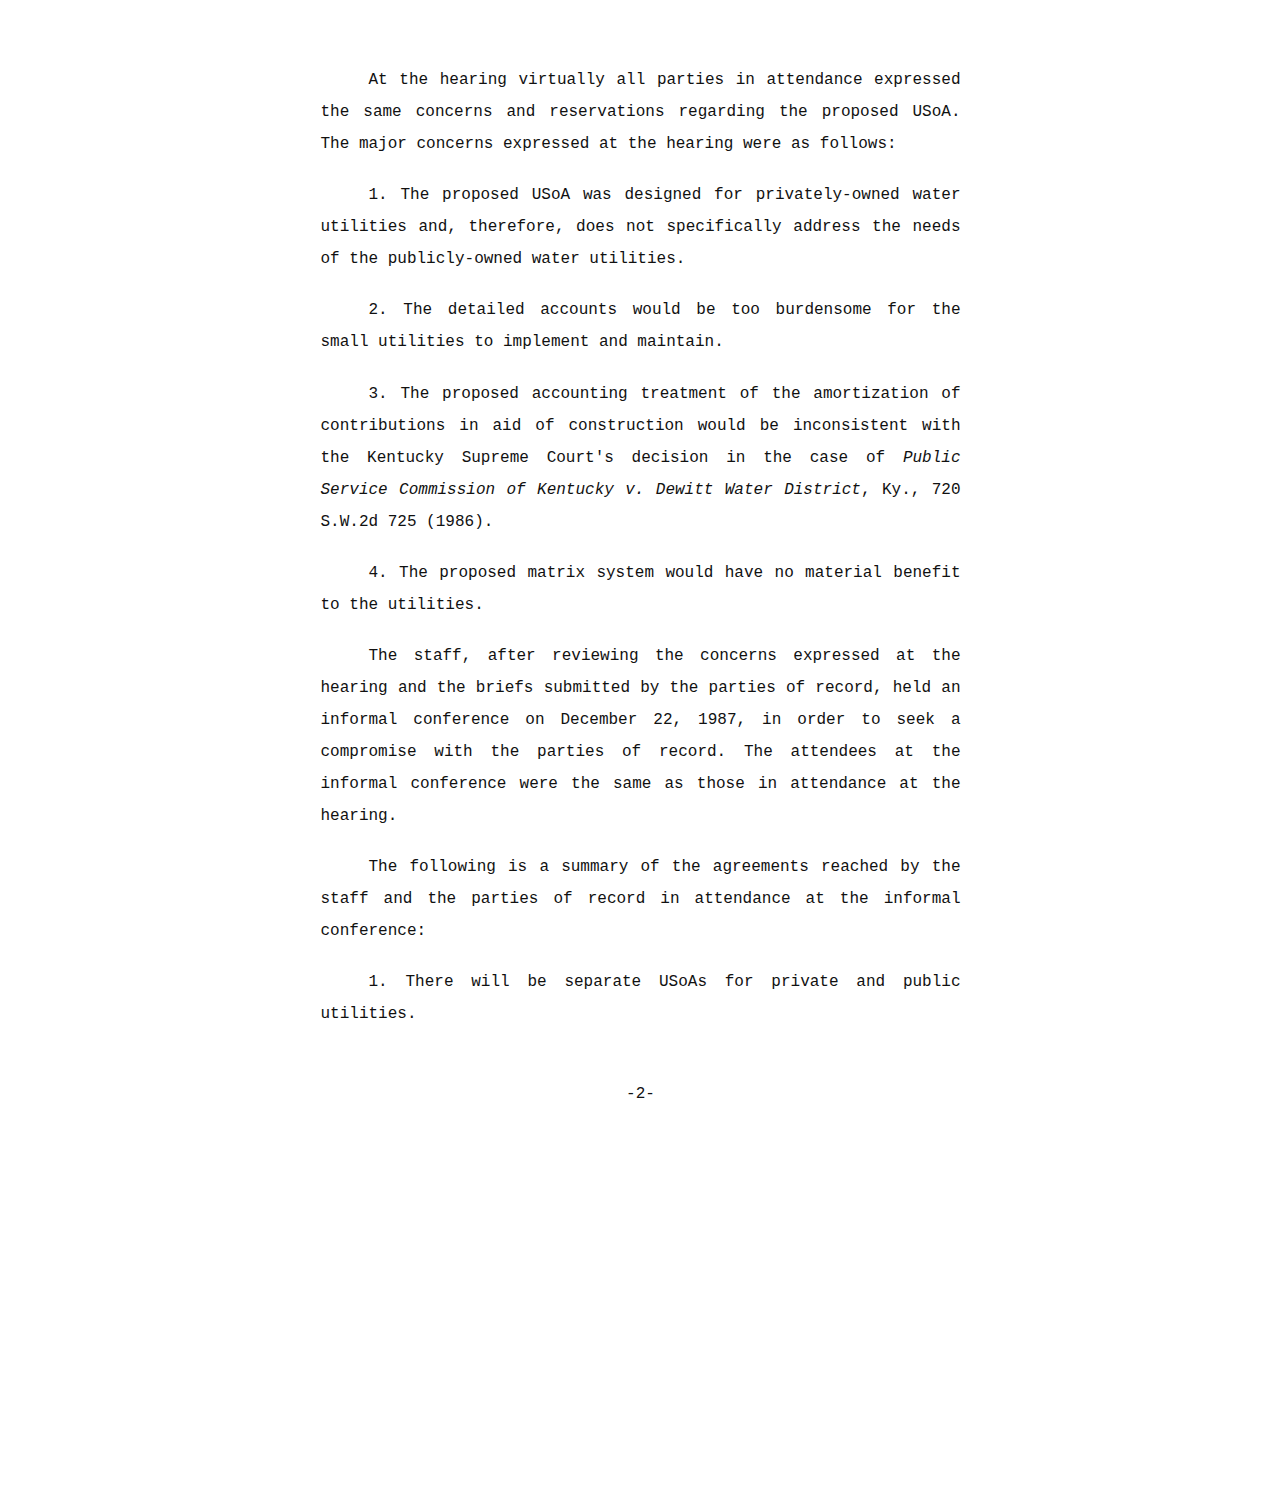At the hearing virtually all parties in attendance expressed the same concerns and reservations regarding the proposed USoA. The major concerns expressed at the hearing were as follows:
1. The proposed USoA was designed for privately-owned water utilities and, therefore, does not specifically address the needs of the publicly-owned water utilities.
2. The detailed accounts would be too burdensome for the small utilities to implement and maintain.
3. The proposed accounting treatment of the amortization of contributions in aid of construction would be inconsistent with the Kentucky Supreme Court's decision in the case of Public Service Commission of Kentucky v. Dewitt Water District, Ky., 720 S.W.2d 725 (1986).
4. The proposed matrix system would have no material benefit to the utilities.
The staff, after reviewing the concerns expressed at the hearing and the briefs submitted by the parties of record, held an informal conference on December 22, 1987, in order to seek a compromise with the parties of record. The attendees at the informal conference were the same as those in attendance at the hearing.
The following is a summary of the agreements reached by the staff and the parties of record in attendance at the informal conference:
1. There will be separate USoAs for private and public utilities.
-2-